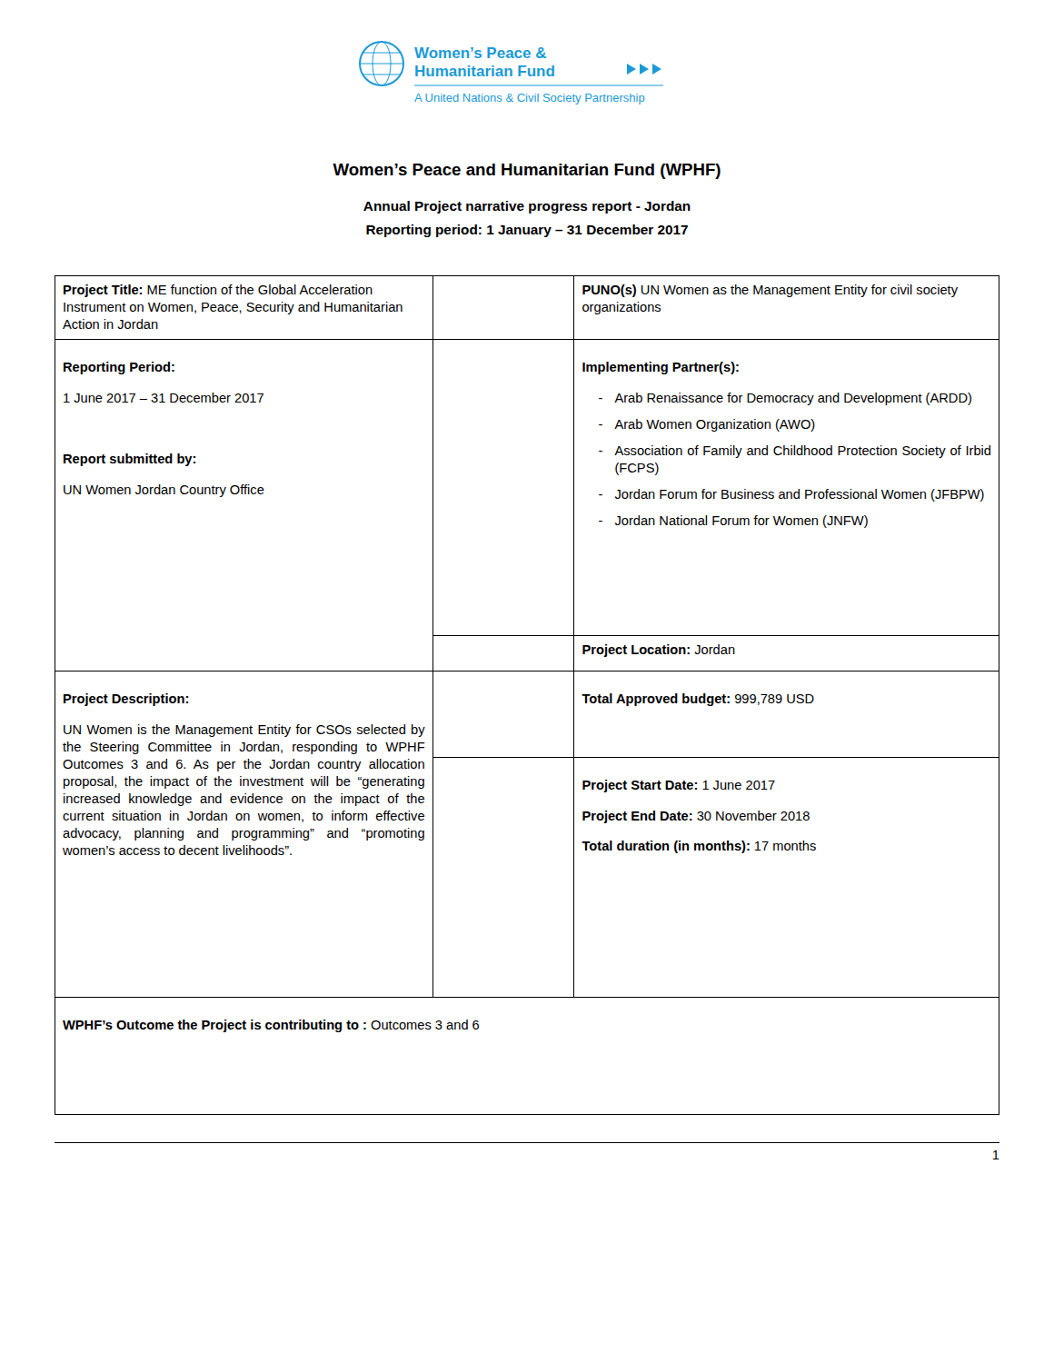Women’s Peace & Humanitarian Fund A United Nations & Civil Society Partnership
Women’s Peace and Humanitarian Fund (WPHF)
Annual Project narrative progress report - Jordan
Reporting period: 1 January – 31 December 2017
| Project Title: ME function of the Global Acceleration Instrument on Women, Peace, Security and Humanitarian Action in Jordan | | PUNO(s) UN Women as the Management Entity for civil society organizations |
| Reporting Period: 1 June 2017 – 31 December 2017 Report submitted by: UN Women Jordan Country Office | | Implementing Partner(s): Arab Renaissance for Democracy and Development (ARDD) Arab Women Organization (AWO) Association of Family and Childhood Protection Society of Irbid (FCPS) Jordan Forum for Business and Professional Women (JFBPW) Jordan National Forum for Women (JNFW) |
| | Project Location: Jordan |
| Project Description: UN Women is the Management Entity for CSOs selected by the Steering Committee in Jordan, responding to WPHF Outcomes 3 and 6. As per the Jordan country allocation proposal, the impact of the investment will be “generating increased knowledge and evidence on the impact of the current situation in Jordan on women, to inform effective advocacy, planning and programming” and “promoting women’s access to decent livelihoods”. | | Total Approved budget: 999,789 USD |
| | Project Start Date: 1 June 2017 Project End Date: 30 November 2018 Total duration (in months): 17 months |
| WPHF’s Outcome the Project is contributing to : Outcomes 3 and 6 |
1